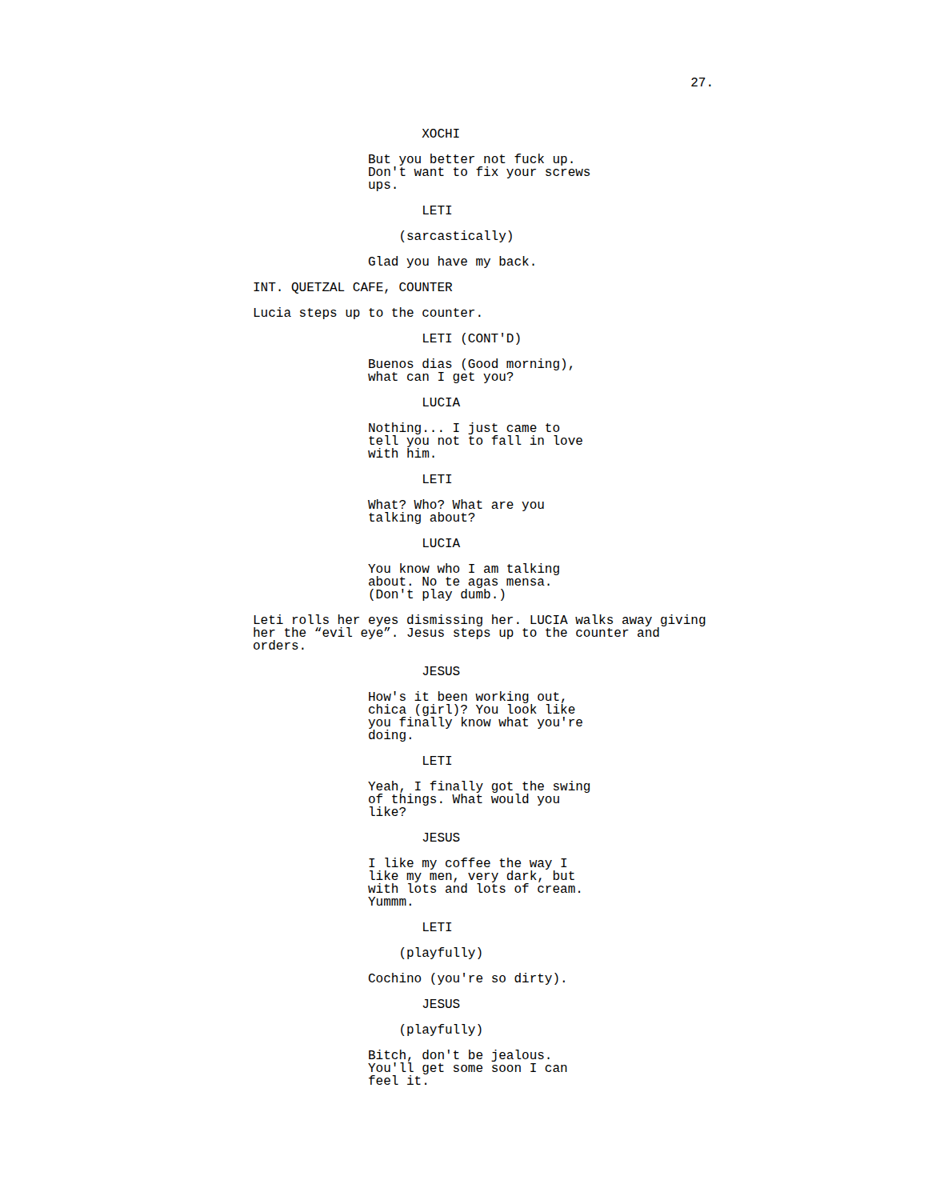27.
XOCHI
But you better not fuck up. Don't want to fix your screws ups.
LETI
(sarcastically)
Glad you have my back.
INT. QUETZAL CAFE, COUNTER
Lucia steps up to the counter.
LETI (CONT'D)
Buenos dias (Good morning), what can I get you?
LUCIA
Nothing... I just came to tell you not to fall in love with him.
LETI
What? Who? What are you talking about?
LUCIA
You know who I am talking about. No te agas mensa. (Don't play dumb.)
Leti rolls her eyes dismissing her. LUCIA walks away giving her the “evil eye”. Jesus steps up to the counter and orders.
JESUS
How's it been working out, chica (girl)? You look like you finally know what you're doing.
LETI
Yeah, I finally got the swing of things. What would you like?
JESUS
I like my coffee the way I like my men, very dark, but with lots and lots of cream. Yummm.
LETI
(playfully)
Cochino (you're so dirty).
JESUS
(playfully)
Bitch, don't be jealous. You'll get some soon I can feel it.